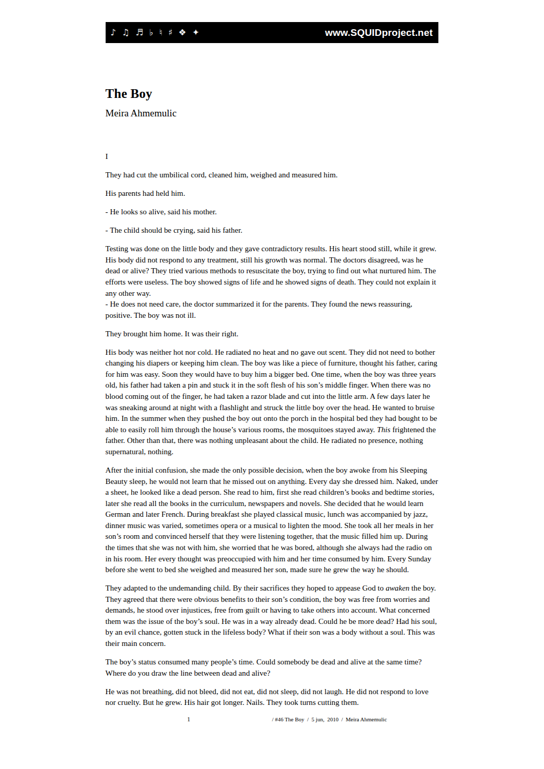♪ ♫ ♬ ♭ ♮ ♯ ❖ ✦
www.SQUIDproject.net
The Boy
Meira Ahmemulic
I
They had cut the umbilical cord, cleaned him, weighed and measured him.
His parents had held him.
- He looks so alive, said his mother.
- The child should be crying, said his father.
Testing was done on the little body and they gave contradictory results. His heart stood still, while it grew. His body did not respond to any treatment, still his growth was normal. The doctors disagreed, was he dead or alive? They tried various methods to resuscitate the boy, trying to find out what nurtured him. The efforts were useless. The boy showed signs of life and he showed signs of death. They could not explain it any other way.
- He does not need care, the doctor summarized it for the parents. They found the news reassuring, positive. The boy was not ill.
They brought him home. It was their right.
His body was neither hot nor cold. He radiated no heat and no gave out scent. They did not need to bother changing his diapers or keeping him clean. The boy was like a piece of furniture, thought his father, caring for him was easy. Soon they would have to buy him a bigger bed. One time, when the boy was three years old, his father had taken a pin and stuck it in the soft flesh of his son’s middle finger. When there was no blood coming out of the finger, he had taken a razor blade and cut into the little arm. A few days later he was sneaking around at night with a flashlight and struck the little boy over the head. He wanted to bruise him. In the summer when they pushed the boy out onto the porch in the hospital bed they had bought to be able to easily roll him through the house’s various rooms, the mosquitoes stayed away. This frightened the father. Other than that, there was nothing unpleasant about the child. He radiated no presence, nothing supernatural, nothing.
After the initial confusion, she made the only possible decision, when the boy awoke from his Sleeping Beauty sleep, he would not learn that he missed out on anything. Every day she dressed him. Naked, under a sheet, he looked like a dead person. She read to him, first she read children’s books and bedtime stories, later she read all the books in the curriculum, newspapers and novels. She decided that he would learn German and later French. During breakfast she played classical music, lunch was accompanied by jazz, dinner music was varied, sometimes opera or a musical to lighten the mood. She took all her meals in her son’s room and convinced herself that they were listening together, that the music filled him up. During the times that she was not with him, she worried that he was bored, although she always had the radio on in his room. Her every thought was preoccupied with him and her time consumed by him. Every Sunday before she went to bed she weighed and measured her son, made sure he grew the way he should.
They adapted to the undemanding child. By their sacrifices they hoped to appease God to awaken the boy. They agreed that there were obvious benefits to their son’s condition, the boy was free from worries and demands, he stood over injustices, free from guilt or having to take others into account. What concerned them was the issue of the boy’s soul. He was in a way already dead. Could he be more dead? Had his soul, by an evil chance, gotten stuck in the lifeless body? What if their son was a body without a soul. This was their main concern.
The boy’s status consumed many people’s time. Could somebody be dead and alive at the same time? Where do you draw the line between dead and alive?
He was not breathing, did not bleed, did not eat, did not sleep, did not laugh. He did not respond to love nor cruelty. But he grew. His hair got longer. Nails. They took turns cutting them.
1
/ #46 The Boy / 5 jun, 2010 / Meira Ahmemulic